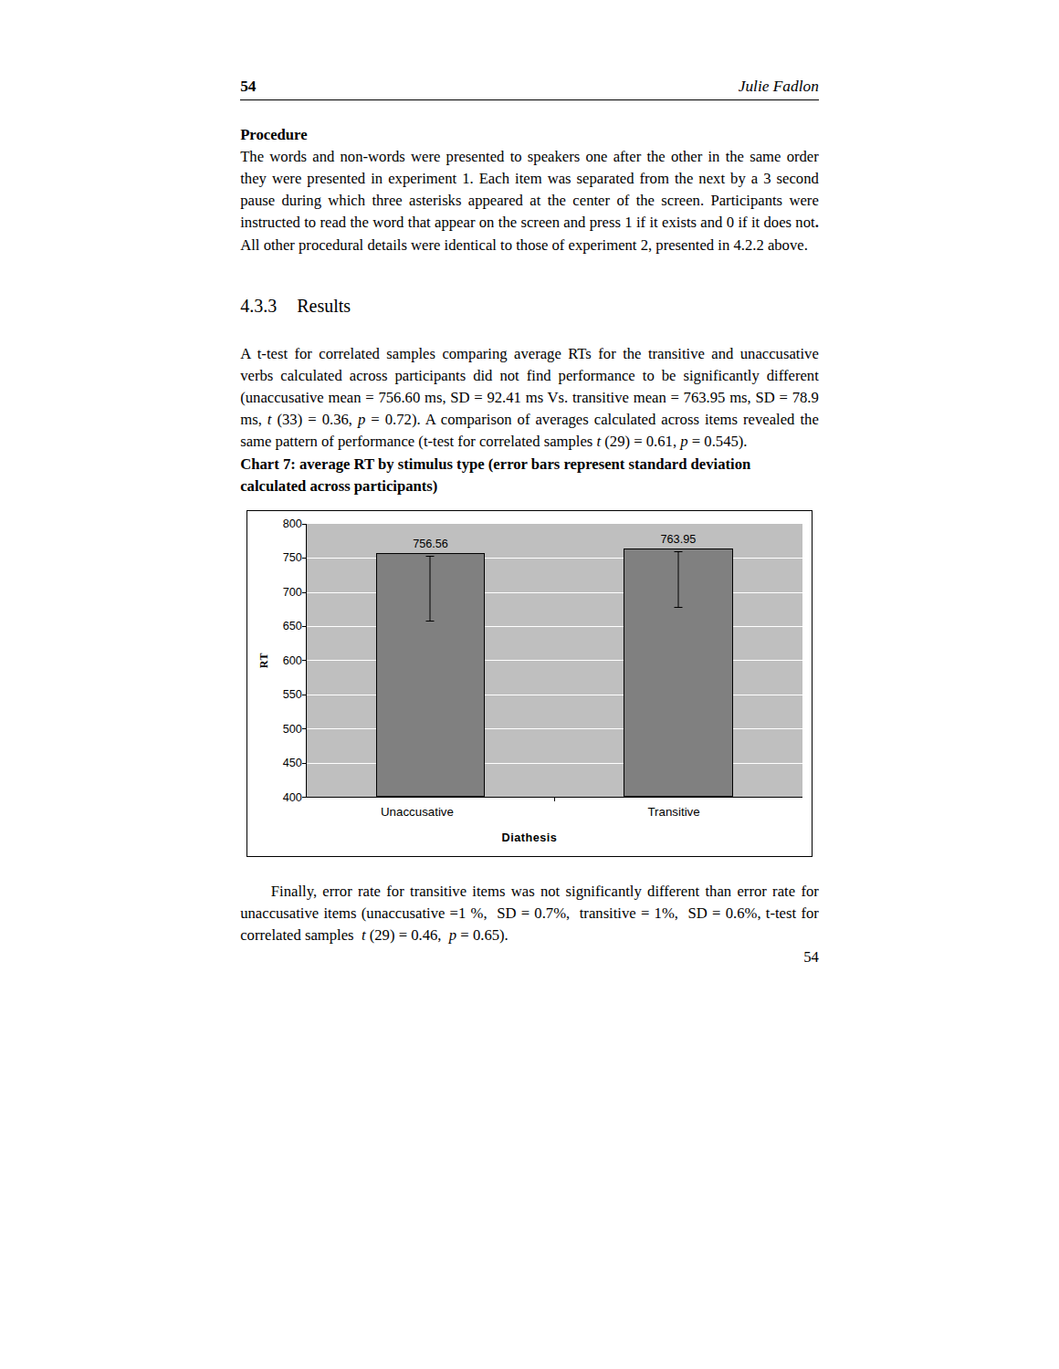54 Julie Fadlon
Procedure
The words and non-words were presented to speakers one after the other in the same order they were presented in experiment 1. Each item was separated from the next by a 3 second pause during which three asterisks appeared at the center of the screen. Participants were instructed to read the word that appear on the screen and press 1 if it exists and 0 if it does not. All other procedural details were identical to those of experiment 2, presented in 4.2.2 above.
4.3.3 Results
A t-test for correlated samples comparing average RTs for the transitive and unaccusative verbs calculated across participants did not find performance to be significantly different (unaccusative mean = 756.60 ms, SD = 92.41 ms Vs. transitive mean = 763.95 ms, SD = 78.9 ms, t (33) = 0.36, p = 0.72). A comparison of averages calculated across items revealed the same pattern of performance (t-test for correlated samples t (29) = 0.61, p = 0.545).
Chart 7: average RT by stimulus type (error bars represent standard deviation calculated across participants)
RT
800 750 700 650 600 550 500 450 400
756.56
763.95
Unaccusative
Transitive
Diathesis
Finally, error rate for transitive items was not significantly different than error rate for unaccusative items (unaccusative =1 %, SD = 0.7%, transitive = 1%, SD = 0.6%, t-test for correlated samples t (29) = 0.46, p = 0.65).
54